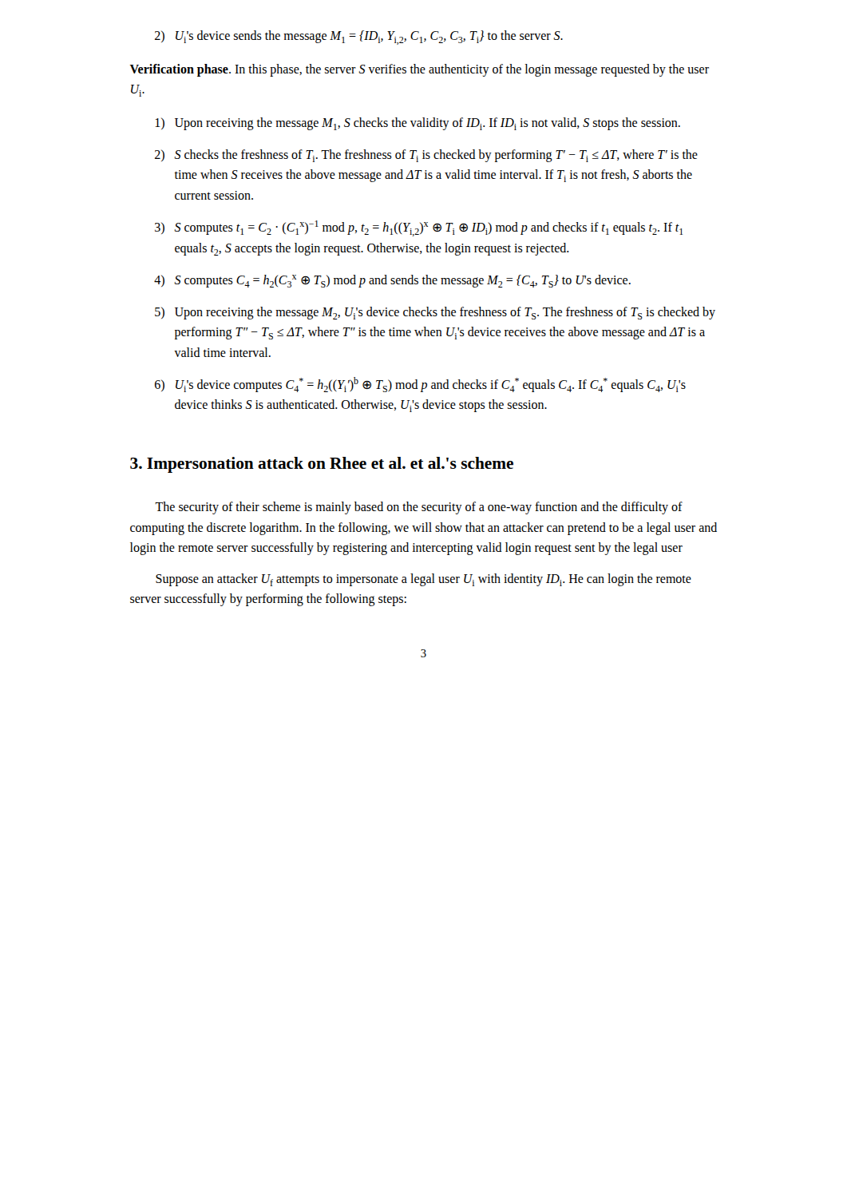Ui's device sends the message M1 = {IDi, Yi,2, C1, C2, C3, Ti} to the server S.
Verification phase. In this phase, the server S verifies the authenticity of the login message requested by the user Ui.
Upon receiving the message M1, S checks the validity of IDi. If IDi is not valid, S stops the session.
S checks the freshness of Ti. The freshness of Ti is checked by performing T′ − Ti ≤ ΔT, where T′ is the time when S receives the above message and ΔT is a valid time interval. If Ti is not fresh, S aborts the current session.
S computes t1 = C2 · (C1x)−1 mod p, t2 = h1((Yi,2)x ⊕ Ti ⊕ IDi) mod p and checks if t1 equals t2. If t1 equals t2, S accepts the login request. Otherwise, the login request is rejected.
S computes C4 = h2(C3x ⊕ TS) mod p and sends the message M2 = {C4, TS} to U's device.
Upon receiving the message M2, Ui's device checks the freshness of TS. The freshness of TS is checked by performing T″ − TS ≤ ΔT, where T″ is the time when Ui's device receives the above message and ΔT is a valid time interval.
Ui's device computes C4* = h2((Yi′)b ⊕ TS) mod p and checks if C4* equals C4. If C4* equals C4, Ui's device thinks S is authenticated. Otherwise, Ui's device stops the session.
3. Impersonation attack on Rhee et al. et al.'s scheme
The security of their scheme is mainly based on the security of a one-way function and the difficulty of computing the discrete logarithm. In the following, we will show that an attacker can pretend to be a legal user and login the remote server successfully by registering and intercepting valid login request sent by the legal user
Suppose an attacker Uf attempts to impersonate a legal user Ui with identity IDi. He can login the remote server successfully by performing the following steps:
3